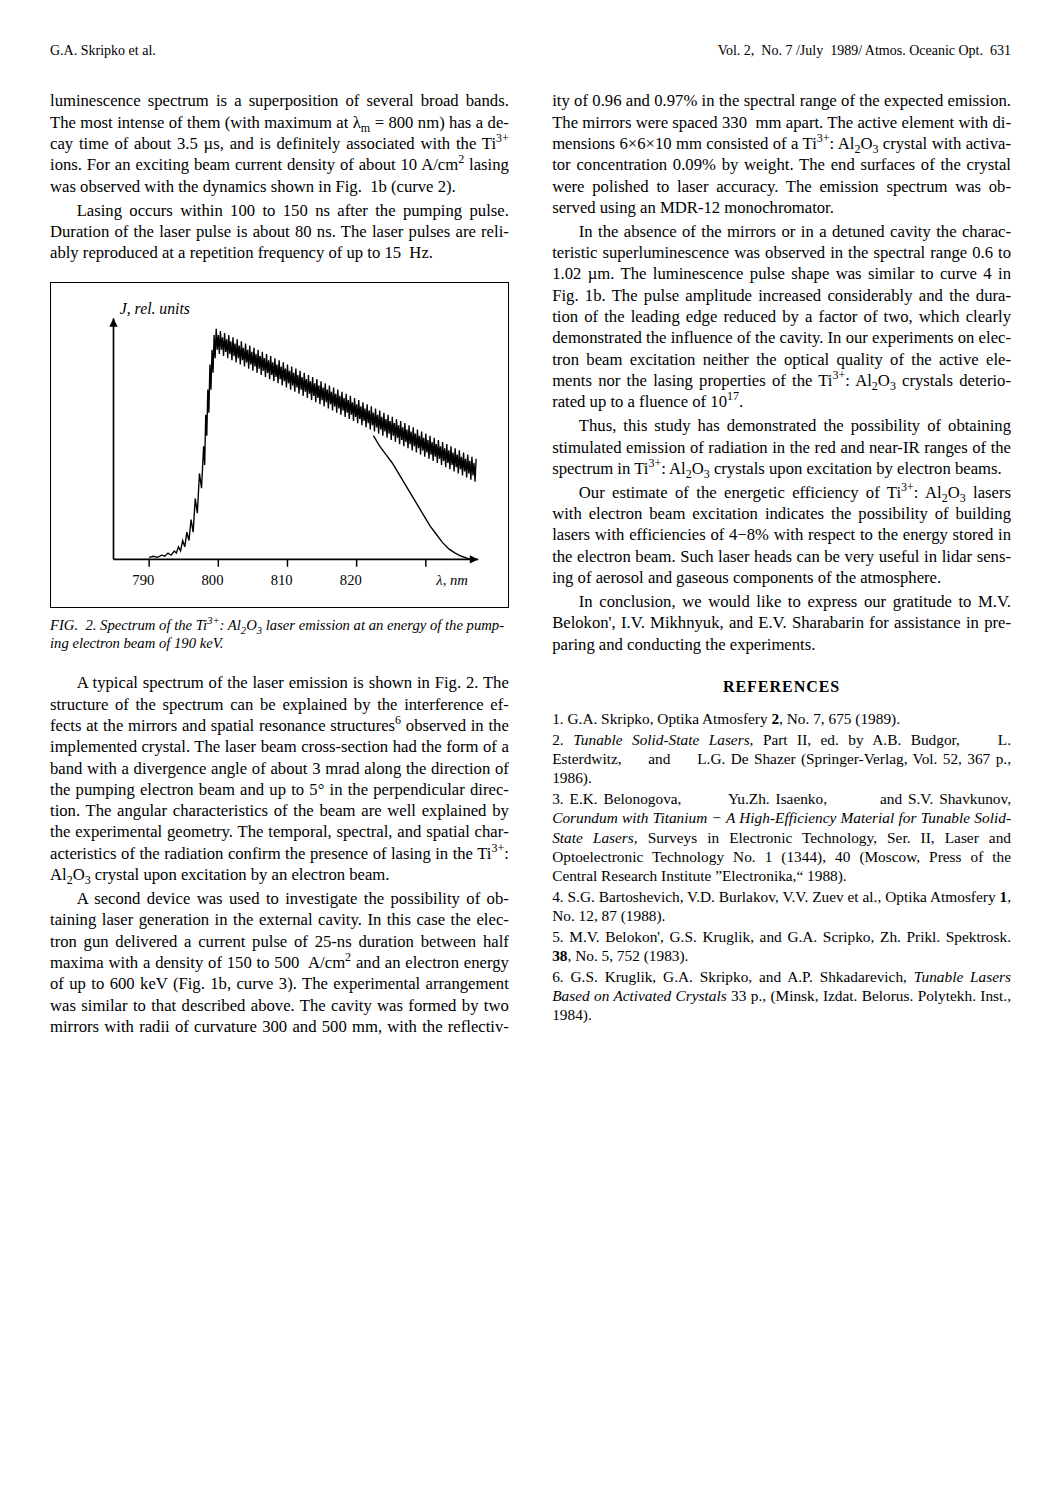G.A. Skripko et al. Vol. 2, No. 7 /July 1989/ Atmos. Oceanic Opt. 631
luminescence spectrum is a superposition of several broad bands. The most intense of them (with maximum at λm = 800 nm) has a decay time of about 3.5 µs, and is definitely associated with the Ti3+ ions. For an exciting beam current density of about 10 A/cm2 lasing was observed with the dynamics shown in Fig. 1b (curve 2).
Lasing occurs within 100 to 150 ns after the pumping pulse. Duration of the laser pulse is about 80 ns. The laser pulses are reliably reproduced at a repetition frequency of up to 15 Hz.
J, rel. units 790 800 810 820 λ, nm
FIG. 2. Spectrum of the Ti3+: Al2O3 laser emission at an energy of the pumping electron beam of 190 keV.
A typical spectrum of the laser emission is shown in Fig. 2. The structure of the spectrum can be explained by the interference effects at the mirrors and spatial resonance structures6 observed in the implemented crystal. The laser beam cross-section had the form of a band with a divergence angle of about 3 mrad along the direction of the pumping electron beam and up to 5° in the perpendicular direction. The angular characteristics of the beam are well explained by the experimental geometry. The temporal, spectral, and spatial characteristics of the radiation confirm the presence of lasing in the Ti3+: Al2O3 crystal upon excitation by an electron beam.
A second device was used to investigate the possibility of obtaining laser generation in the external cavity. In this case the electron gun delivered a current pulse of 25-ns duration between half maxima with a density of 150 to 500 A/cm2 and an electron energy of up to 600 keV (Fig. 1b, curve 3). The experimental arrangement was similar to that described above. The cavity was formed by two mirrors with radii of curvature 300 and 500 mm, with the reflectivity of 0.96 and 0.97% in the spectral range of the expected emission. The mirrors were spaced 330 mm apart. The active element with dimensions 6×6×10 mm consisted of a Ti3+: Al2O3 crystal with activator concentration 0.09% by weight. The end surfaces of the crystal were polished to laser accuracy. The emission spectrum was observed using an MDR-12 monochromator.
In the absence of the mirrors or in a detuned cavity the characteristic superluminescence was observed in the spectral range 0.6 to 1.02 µm. The luminescence pulse shape was similar to curve 4 in Fig. 1b. The pulse amplitude increased considerably and the duration of the leading edge reduced by a factor of two, which clearly demonstrated the influence of the cavity. In our experiments on electron beam excitation neither the optical quality of the active elements nor the lasing properties of the Ti3+: Al2O3 crystals deteriorated up to a fluence of 1017.
Thus, this study has demonstrated the possibility of obtaining stimulated emission of radiation in the red and near-IR ranges of the spectrum in Ti3+: Al2O3 crystals upon excitation by electron beams.
Our estimate of the energetic efficiency of Ti3+: Al2O3 lasers with electron beam excitation indicates the possibility of building lasers with efficiencies of 4−8% with respect to the energy stored in the electron beam. Such laser heads can be very useful in lidar sensing of aerosol and gaseous components of the atmosphere.
In conclusion, we would like to express our gratitude to M.V. Belokon', I.V. Mikhnyuk, and E.V. Sharabarin for assistance in preparing and conducting the experiments.
REFERENCES
1. G.A. Skripko, Optika Atmosfery 2, No. 7, 675 (1989).
2. Tunable Solid-State Lasers, Part II, ed. by A.B. Budgor, L. Esterdwitz, and L.G. De Shazer (Springer-Verlag, Vol. 52, 367 p., 1986).
3. E.K. Belonogova, Yu.Zh. Isaenko, and S.V. Shavkunov, Corundum with Titanium − A High-Efficiency Material for Tunable Solid-State Lasers, Surveys in Electronic Technology, Ser. II, Laser and Optoelectronic Technology No. 1 (1344), 40 (Moscow, Press of the Central Research Institute ”Electronika,“ 1988).
4. S.G. Bartoshevich, V.D. Burlakov, V.V. Zuev et al., Optika Atmosfery 1, No. 12, 87 (1988).
5. M.V. Belokon', G.S. Kruglik, and G.A. Scripko, Zh. Prikl. Spektrosk. 38, No. 5, 752 (1983).
6. G.S. Kruglik, G.A. Skripko, and A.P. Shkadarevich, Tunable Lasers Based on Activated Crystals 33 p., (Minsk, Izdat. Belorus. Polytekh. Inst., 1984).